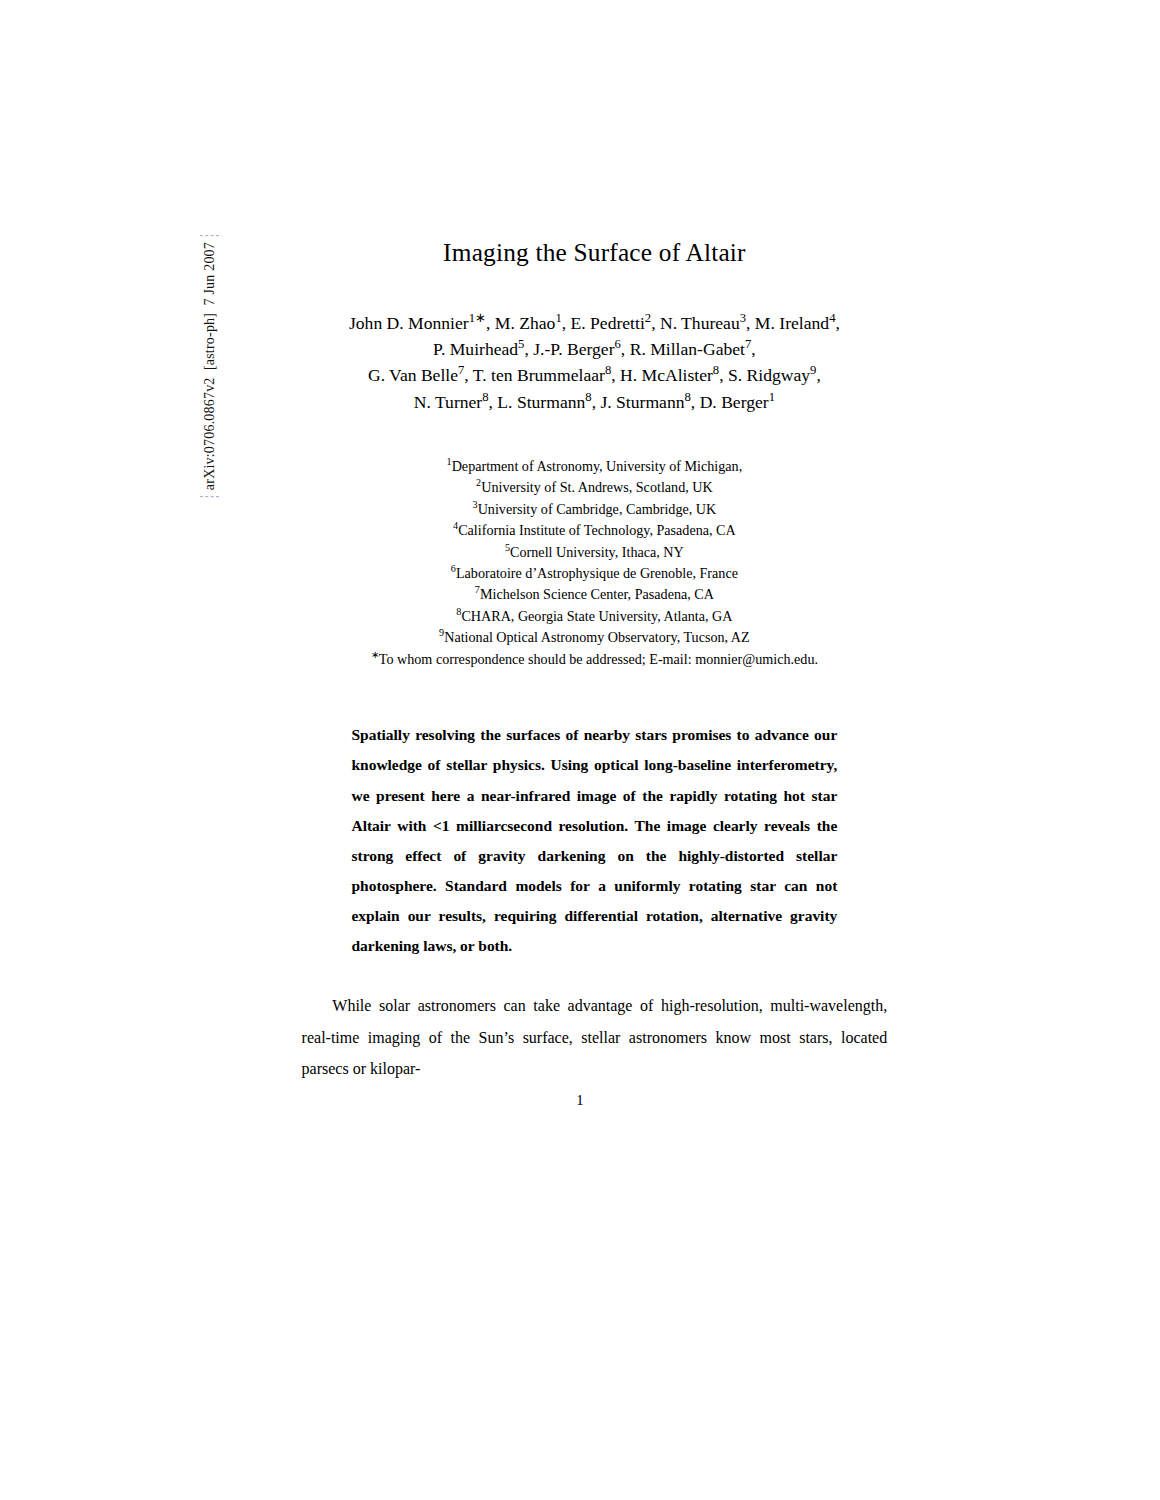arXiv:0706.0867v2 [astro-ph] 7 Jun 2007
Imaging the Surface of Altair
John D. Monnier1∗, M. Zhao1, E. Pedretti2, N. Thureau3, M. Ireland4,
P. Muirhead5, J.-P. Berger6, R. Millan-Gabet7,
G. Van Belle7, T. ten Brummelaar8, H. McAlister8, S. Ridgway9,
N. Turner8, L. Sturmann8, J. Sturmann8, D. Berger1
1Department of Astronomy, University of Michigan,
2University of St. Andrews, Scotland, UK
3University of Cambridge, Cambridge, UK
4California Institute of Technology, Pasadena, CA
5Cornell University, Ithaca, NY
6Laboratoire d’Astrophysique de Grenoble, France
7Michelson Science Center, Pasadena, CA
8CHARA, Georgia State University, Atlanta, GA
9National Optical Astronomy Observatory, Tucson, AZ
∗To whom correspondence should be addressed; E-mail: monnier@umich.edu.
Spatially resolving the surfaces of nearby stars promises to advance our knowledge of stellar physics. Using optical long-baseline interferometry, we present here a near-infrared image of the rapidly rotating hot star Altair with <1 milliarcsecond resolution. The image clearly reveals the strong effect of gravity darkening on the highly-distorted stellar photosphere. Standard models for a uniformly rotating star can not explain our results, requiring differential rotation, alternative gravity darkening laws, or both.
While solar astronomers can take advantage of high-resolution, multi-wavelength, real-time imaging of the Sun’s surface, stellar astronomers know most stars, located parsecs or kilopar-
1